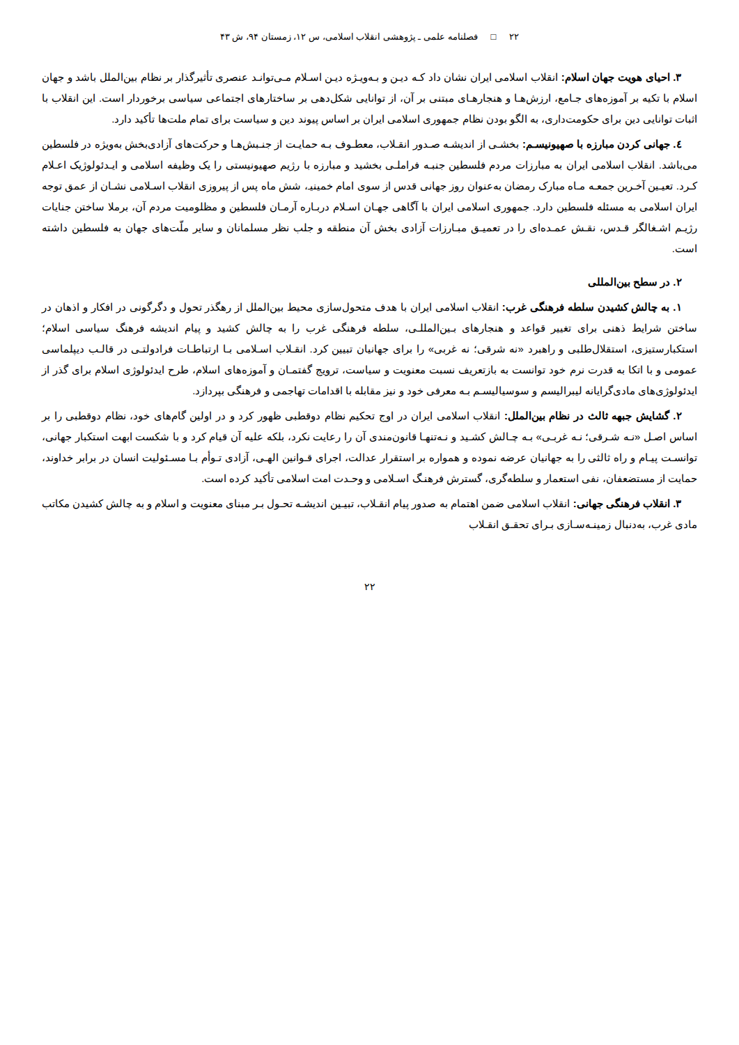۲۲ □ فصلنامه علمی ـ پژوهشی انقلاب اسلامی، س ۱۲، زمستان ۹۴، ش ۴۳
۳. احیای هویت جهان اسلام: انقلاب اسلامی ایران نشان داد کـه دیـن و بـه‌ویـژه دیـن اسـلام مـی‌توانـد عنصری تأثیرگذار بر نظام بین‌الملل باشد و جهان اسلام با تکیه بر آموزه‌های جـامع، ارزش‌هـا و هنجارهـای مبتنی بر آن، از توانایی شکل‌دهی بر ساختارهای اجتماعی سیاسی برخوردار است. این انقلاب با اثبات توانایی دین برای حکومت‌داری، به الگو بودن نظام جمهوری اسلامی ایران بر اساس پیوند دین و سیاست برای تمام ملت‌ها تأکید دارد.
٤. جهانی کردن مبارزه با صهیونیسـم: بخشـی از اندیشـه صـدور انقـلاب، معطـوف بـه حمایـت از جنـبش‌هـا و حرکت‌های آزادی‌بخش به‌ویژه در فلسطین می‌باشد. انقلاب اسلامی ایران به مبارزات مردم فلسطین جنبـه فراملـی بخشید و مبارزه با رژیم صهیونیستی را یک وظیفه اسلامی و ایـدئولوژیک اعـلام کـرد. تعیـین آخـرین جمعـه مـاه مبارک رمضان به‌عنوان روز جهانی قدس از سوی امام خمینیـ، شش ماه پس از پیروزی انقلاب اسـلامی نشـان از عمق توجه ایران اسلامی به مسئله فلسطین دارد. جمهوری اسلامی ایران با آگاهی جهـان اسـلام دربـاره آرمـان فلسطین و مظلومیت مردم آن، برملا ساختن جنایات رژیـم اشـغالگر قـدس، نقـش عمـده‌ای را در تعمیـق مبـارزات آزادی بخش آن منطقه و جلب نظر مسلمانان و سایر ملّت‌های جهان به فلسطین داشته است.
۲. در سطح بین‌المللی
۱. به چالش کشیدن سلطه فرهنگی غرب: انقلاب اسلامی ایران با هدف متحول‌سازی محیط بین‌الملل از رهگذر تحول و دگرگونی در افکار و اذهان در ساختن شرایط ذهنی برای تغییر قواعد و هنجارهای بـین‌المللـی، سلطه فرهنگی غرب را به چالش کشید و پیام اندیشه فرهنگ سیاسی اسلام؛ استکبارستیزی، استقلال‌طلبی و راهبرد «نه شرقی؛ نه غربی» را برای جهانیان تبیین کرد. انقـلاب اسـلامی بـا ارتباطـات فرادولتـی در قالـب دیپلماسی عمومی و با اتکا به قدرت نرم خود توانست به بازتعریف نسبت معنویت و سیاست، ترویج گفتمـان و آموزه‌های اسلام، طرح ایدئولوژی اسلام برای گذر از ایدئولوژی‌های مادی‌گرایانه لیبرالیسم و سوسیالیسـم بـه معرفی خود و نیز مقابله با اقدامات تهاجمی و فرهنگی بپردازد.
۲. گشایش جبهه ثالث در نظام بین‌الملل: انقلاب اسلامی ایران در اوج تحکیم نظام دوقطبی ظهور کرد و در اولین گام‌های خود، نظام دوقطبی را بر اساس اصـل «نـه شـرقی؛ نـه غربـی» بـه چـالش کشـید و نـه‌تنهـا قانون‌مندی آن را رعایت نکرد، بلکه علیه آن قیام کرد و با شکست ابهت استکبار جهانی، توانسـت پیـام و راه ثالثی را به جهانیان عرضه نموده و همواره بر استقرار عدالت، اجرای قـوانین الهـی، آزادی تـوأم بـا مسـئولیت انسان در برابر خداوند، حمایت از مستضعفان، نفی استعمار و سلطه‌گری، گسترش فرهنـگ اسـلامی و وحـدت امت اسلامی تأکید کرده است.
۳. انقلاب فرهنگی جهانی: انقلاب اسلامی ضمن اهتمام به صدور پیام انقـلاب، تبیـین اندیشـه تحـول بـر مبنای معنویت و اسلام و به چالش کشیدن مکاتب مادی غرب، به‌دنبال زمینـه‌سـازی بـرای تحقـق انقـلاب
۲۲